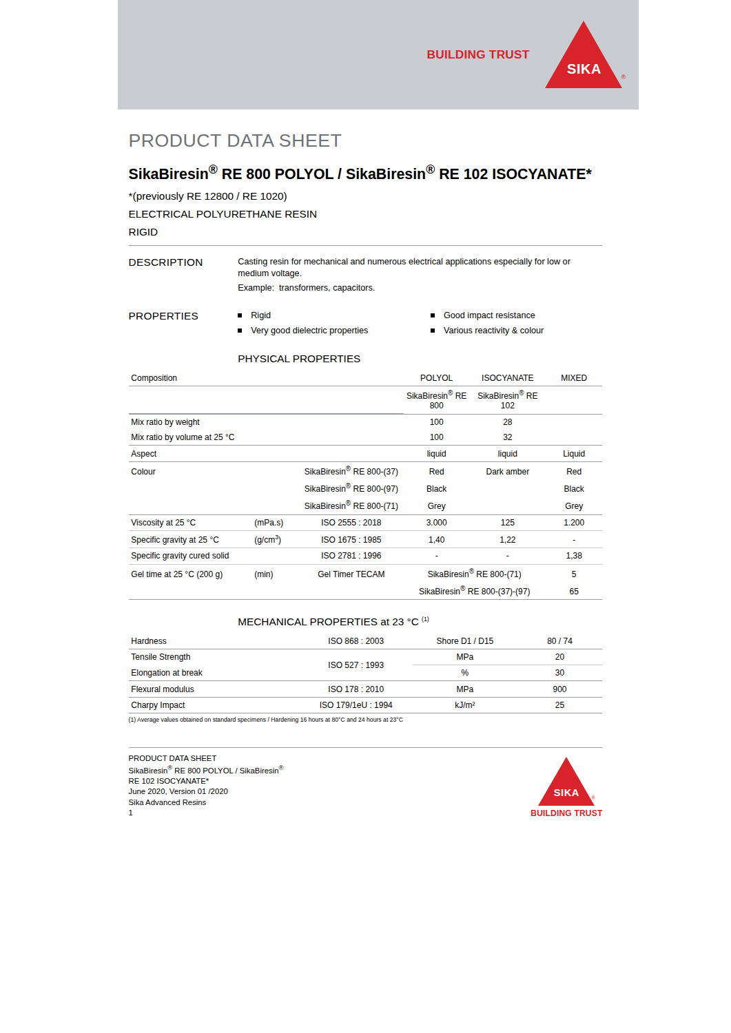BUILDING TRUST
SIKA
®
PRODUCT DATA SHEET
SikaBiresin® RE 800 POLYOL / SikaBiresin® RE 102 ISOCYANATE*
*(previously RE 12800 / RE 1020)
ELECTRICAL POLYURETHANE RESIN
RIGID
DESCRIPTION
Casting resin for mechanical and numerous electrical applications especially for low or medium voltage.
Example: transformers, capacitors.
PROPERTIES
Rigid
Very good dielectric properties
Good impact resistance
Various reactivity & colour
PHYSICAL PROPERTIES
| Composition | | POLYOL | ISOCYANATE | MIXED |
| --- | --- | --- | --- | --- |
| | SikaBiresin ® RE 800 | SikaBiresin ® RE 102 | |
| Mix ratio by weight | 100 | 28 | |
| Mix ratio by volume at 25 °C | 100 | 32 | |
| Aspect | liquid | liquid | Liquid |
| Colour | SikaBiresin ® RE 800-(37) | Red | Dark amber | Red |
| | SikaBiresin ® RE 800-(97) | Black | | Black |
| | SikaBiresin ® RE 800-(71) | Grey | | Grey |
| Viscosity at 25 °C | (mPa.s) | ISO 2555 : 2018 | 3.000 | 125 | 1.200 |
| Specific gravity at 25 °C | (g/cm 3 ) | ISO 1675 : 1985 | 1,40 | 1,22 | - |
| Specific gravity cured solid | ISO 2781 : 1996 | - | - | 1,38 |
| Gel time at 25 °C (200 g) | (min) | Gel Timer TECAM | SikaBiresin ® RE 800-(71) | 5 |
| | SikaBiresin ® RE 800-(37)-(97) | 65 |
MECHANICAL PROPERTIES at 23 °C (1)
| Hardness | ISO 868 : 2003 | Shore D1 / D15 | 80 / 74 |
| Tensile Strength | ISO 527 : 1993 | MPa | 20 |
| Elongation at break | % | 30 |
| Flexural modulus | ISO 178 : 2010 | MPa | 900 |
| Charpy Impact | ISO 179/1eU : 1994 | kJ/m² | 25 |
(1) Average values obtained on standard specimens / Hardening 16 hours at 80°C and 24 hours at 23°C
PRODUCT DATA SHEET
SikaBiresin® RE 800 POLYOL / SikaBiresin®
RE 102 ISOCYANATE*
June 2020, Version 01 /2020
Sika Advanced Resins
1
SIKA
®
BUILDING TRUST